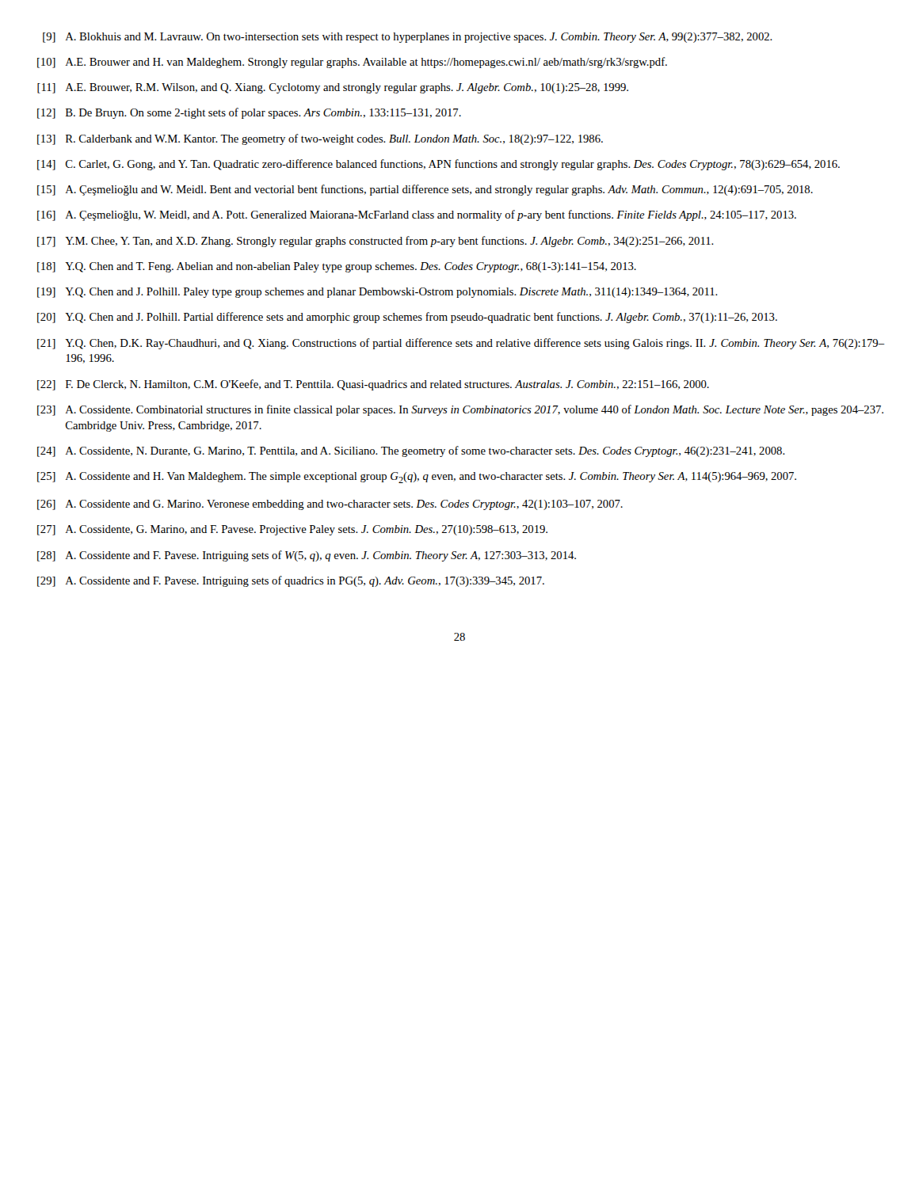[9] A. Blokhuis and M. Lavrauw. On two-intersection sets with respect to hyperplanes in projective spaces. J. Combin. Theory Ser. A, 99(2):377–382, 2002.
[10] A.E. Brouwer and H. van Maldeghem. Strongly regular graphs. Available at https://homepages.cwi.nl/ aeb/math/srg/rk3/srgw.pdf.
[11] A.E. Brouwer, R.M. Wilson, and Q. Xiang. Cyclotomy and strongly regular graphs. J. Algebr. Comb., 10(1):25–28, 1999.
[12] B. De Bruyn. On some 2-tight sets of polar spaces. Ars Combin., 133:115–131, 2017.
[13] R. Calderbank and W.M. Kantor. The geometry of two-weight codes. Bull. London Math. Soc., 18(2):97–122, 1986.
[14] C. Carlet, G. Gong, and Y. Tan. Quadratic zero-difference balanced functions, APN functions and strongly regular graphs. Des. Codes Cryptogr., 78(3):629–654, 2016.
[15] A. Çeşmelioğlu and W. Meidl. Bent and vectorial bent functions, partial difference sets, and strongly regular graphs. Adv. Math. Commun., 12(4):691–705, 2018.
[16] A. Çeşmelioğlu, W. Meidl, and A. Pott. Generalized Maiorana-McFarland class and normality of p-ary bent functions. Finite Fields Appl., 24:105–117, 2013.
[17] Y.M. Chee, Y. Tan, and X.D. Zhang. Strongly regular graphs constructed from p-ary bent functions. J. Algebr. Comb., 34(2):251–266, 2011.
[18] Y.Q. Chen and T. Feng. Abelian and non-abelian Paley type group schemes. Des. Codes Cryptogr., 68(1-3):141–154, 2013.
[19] Y.Q. Chen and J. Polhill. Paley type group schemes and planar Dembowski-Ostrom polynomials. Discrete Math., 311(14):1349–1364, 2011.
[20] Y.Q. Chen and J. Polhill. Partial difference sets and amorphic group schemes from pseudo-quadratic bent functions. J. Algebr. Comb., 37(1):11–26, 2013.
[21] Y.Q. Chen, D.K. Ray-Chaudhuri, and Q. Xiang. Constructions of partial difference sets and relative difference sets using Galois rings. II. J. Combin. Theory Ser. A, 76(2):179–196, 1996.
[22] F. De Clerck, N. Hamilton, C.M. O'Keefe, and T. Penttila. Quasi-quadrics and related structures. Australas. J. Combin., 22:151–166, 2000.
[23] A. Cossidente. Combinatorial structures in finite classical polar spaces. In Surveys in Combinatorics 2017, volume 440 of London Math. Soc. Lecture Note Ser., pages 204–237. Cambridge Univ. Press, Cambridge, 2017.
[24] A. Cossidente, N. Durante, G. Marino, T. Penttila, and A. Siciliano. The geometry of some two-character sets. Des. Codes Cryptogr., 46(2):231–241, 2008.
[25] A. Cossidente and H. Van Maldeghem. The simple exceptional group G2(q), q even, and two-character sets. J. Combin. Theory Ser. A, 114(5):964–969, 2007.
[26] A. Cossidente and G. Marino. Veronese embedding and two-character sets. Des. Codes Cryptogr., 42(1):103–107, 2007.
[27] A. Cossidente, G. Marino, and F. Pavese. Projective Paley sets. J. Combin. Des., 27(10):598–613, 2019.
[28] A. Cossidente and F. Pavese. Intriguing sets of W(5, q), q even. J. Combin. Theory Ser. A, 127:303–313, 2014.
[29] A. Cossidente and F. Pavese. Intriguing sets of quadrics in PG(5, q). Adv. Geom., 17(3):339–345, 2017.
28